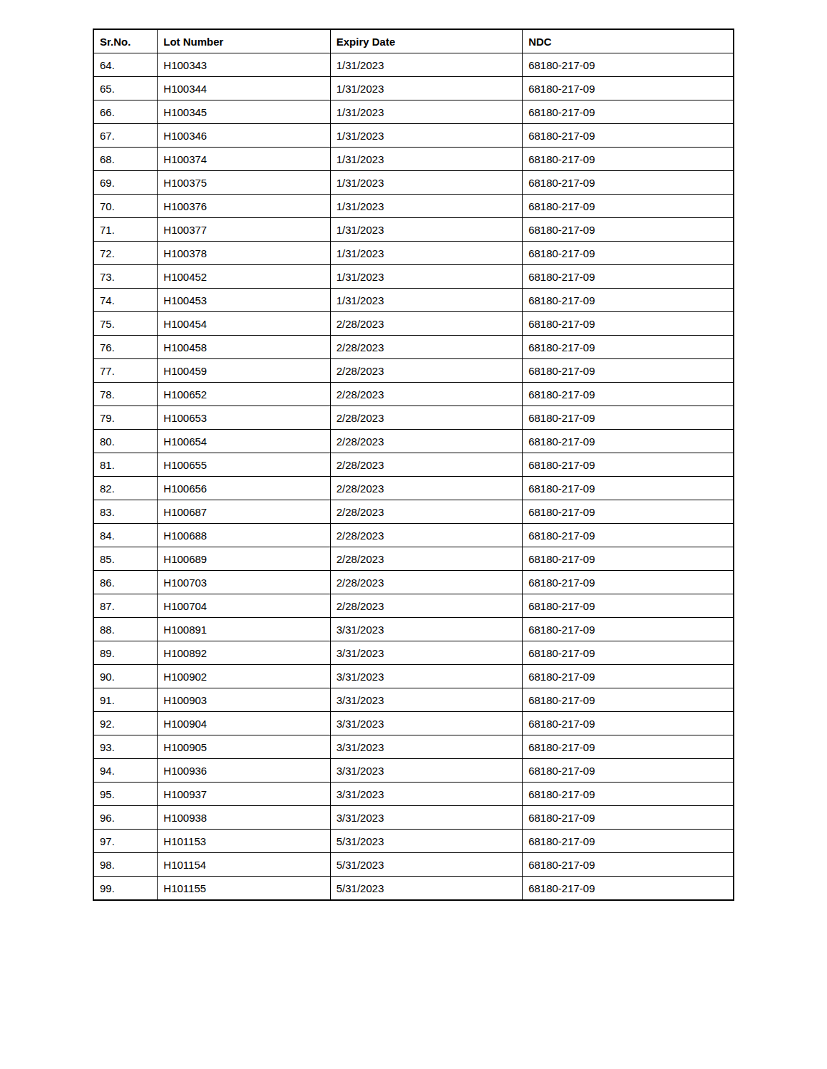| Sr.No. | Lot Number | Expiry Date | NDC |
| --- | --- | --- | --- |
| 64. | H100343 | 1/31/2023 | 68180-217-09 |
| 65. | H100344 | 1/31/2023 | 68180-217-09 |
| 66. | H100345 | 1/31/2023 | 68180-217-09 |
| 67. | H100346 | 1/31/2023 | 68180-217-09 |
| 68. | H100374 | 1/31/2023 | 68180-217-09 |
| 69. | H100375 | 1/31/2023 | 68180-217-09 |
| 70. | H100376 | 1/31/2023 | 68180-217-09 |
| 71. | H100377 | 1/31/2023 | 68180-217-09 |
| 72. | H100378 | 1/31/2023 | 68180-217-09 |
| 73. | H100452 | 1/31/2023 | 68180-217-09 |
| 74. | H100453 | 1/31/2023 | 68180-217-09 |
| 75. | H100454 | 2/28/2023 | 68180-217-09 |
| 76. | H100458 | 2/28/2023 | 68180-217-09 |
| 77. | H100459 | 2/28/2023 | 68180-217-09 |
| 78. | H100652 | 2/28/2023 | 68180-217-09 |
| 79. | H100653 | 2/28/2023 | 68180-217-09 |
| 80. | H100654 | 2/28/2023 | 68180-217-09 |
| 81. | H100655 | 2/28/2023 | 68180-217-09 |
| 82. | H100656 | 2/28/2023 | 68180-217-09 |
| 83. | H100687 | 2/28/2023 | 68180-217-09 |
| 84. | H100688 | 2/28/2023 | 68180-217-09 |
| 85. | H100689 | 2/28/2023 | 68180-217-09 |
| 86. | H100703 | 2/28/2023 | 68180-217-09 |
| 87. | H100704 | 2/28/2023 | 68180-217-09 |
| 88. | H100891 | 3/31/2023 | 68180-217-09 |
| 89. | H100892 | 3/31/2023 | 68180-217-09 |
| 90. | H100902 | 3/31/2023 | 68180-217-09 |
| 91. | H100903 | 3/31/2023 | 68180-217-09 |
| 92. | H100904 | 3/31/2023 | 68180-217-09 |
| 93. | H100905 | 3/31/2023 | 68180-217-09 |
| 94. | H100936 | 3/31/2023 | 68180-217-09 |
| 95. | H100937 | 3/31/2023 | 68180-217-09 |
| 96. | H100938 | 3/31/2023 | 68180-217-09 |
| 97. | H101153 | 5/31/2023 | 68180-217-09 |
| 98. | H101154 | 5/31/2023 | 68180-217-09 |
| 99. | H101155 | 5/31/2023 | 68180-217-09 |